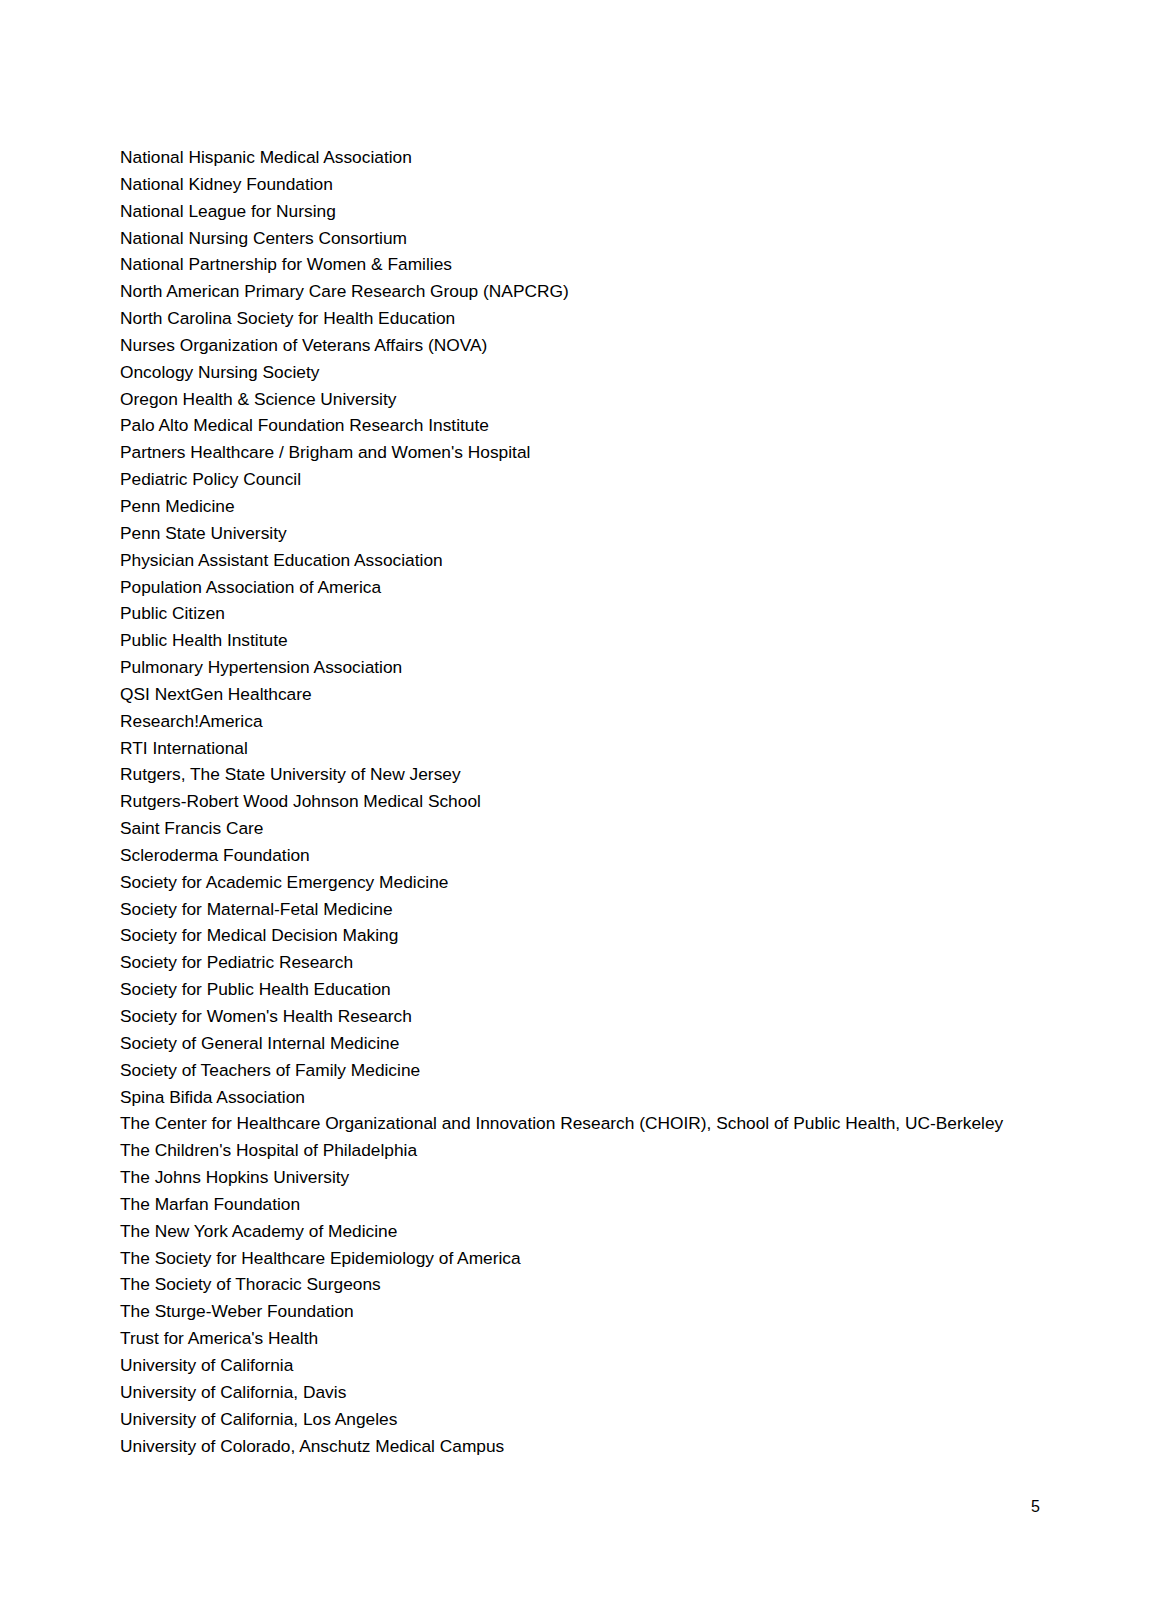National Hispanic Medical Association
National Kidney Foundation
National League for Nursing
National Nursing Centers Consortium
National Partnership for Women & Families
North American Primary Care Research Group (NAPCRG)
North Carolina Society for Health Education
Nurses Organization of Veterans Affairs (NOVA)
Oncology Nursing Society
Oregon Health & Science University
Palo Alto Medical Foundation Research Institute
Partners Healthcare / Brigham and Women's Hospital
Pediatric Policy Council
Penn Medicine
Penn State University
Physician Assistant Education Association
Population Association of America
Public Citizen
Public Health Institute
Pulmonary Hypertension Association
QSI NextGen Healthcare
Research!America
RTI International
Rutgers, The State University of New Jersey
Rutgers-Robert Wood Johnson Medical School
Saint Francis Care
Scleroderma Foundation
Society for Academic Emergency Medicine
Society for Maternal-Fetal Medicine
Society for Medical Decision Making
Society for Pediatric Research
Society for Public Health Education
Society for Women's Health Research
Society of General Internal Medicine
Society of Teachers of Family Medicine
Spina Bifida Association
The Center for Healthcare Organizational and Innovation Research (CHOIR), School of Public Health, UC-Berkeley
The Children's Hospital of Philadelphia
The Johns Hopkins University
The Marfan Foundation
The New York Academy of Medicine
The Society for Healthcare Epidemiology of America
The Society of Thoracic Surgeons
The Sturge-Weber Foundation
Trust for America's Health
University of California
University of California, Davis
University of California, Los Angeles
University of Colorado, Anschutz Medical Campus
5